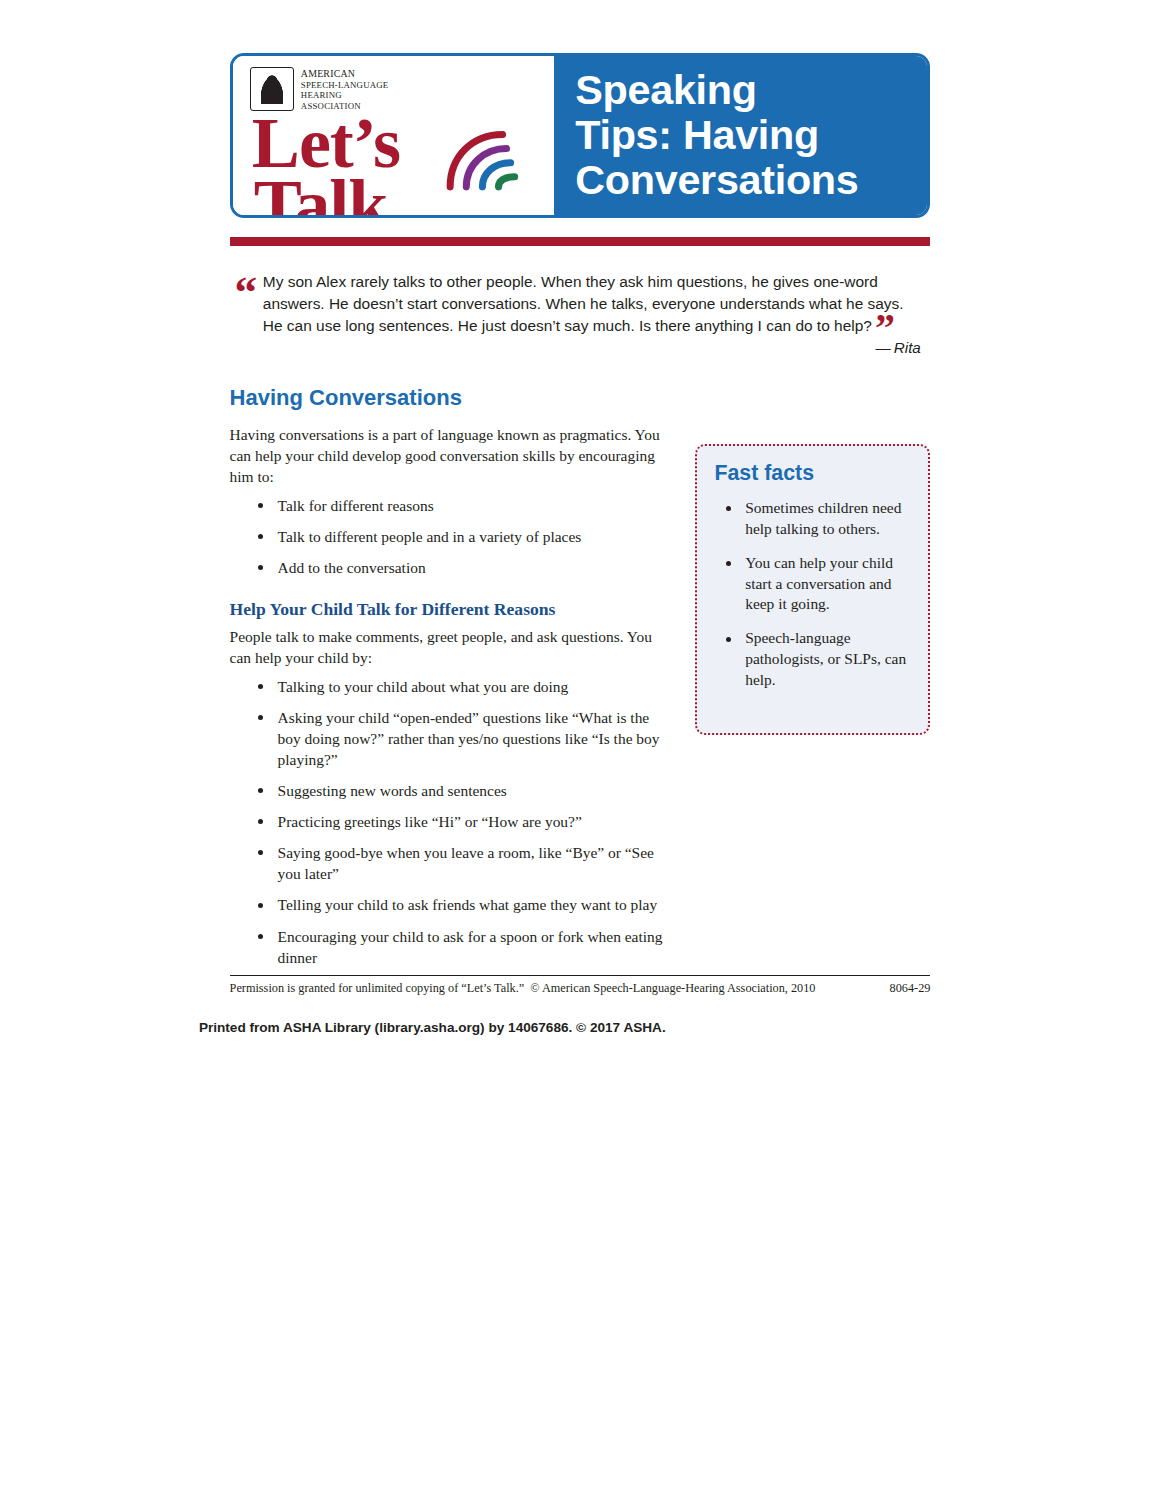American Speech-Language Hearing Association
Let’s
Talk
Speaking
Tips: Having
Conversations
“
My son Alex rarely talks to other people. When they ask him questions, he gives one-word answers. He doesn’t start conversations. When he talks, everyone understands what he says. He can use long sentences. He just doesn’t say much. Is there anything I can do to help?”
— Rita
Having Conversations
Having conversations is a part of language known as pragmatics. You can help your child develop good conversation skills by encouraging him to:
Talk for different reasons
Talk to different people and in a variety of places
Add to the conversation
Help Your Child Talk for Different Reasons
People talk to make comments, greet people, and ask questions. You can help your child by:
Talking to your child about what you are doing
Asking your child “open-ended” questions like “What is the boy doing now?” rather than yes/no questions like “Is the boy playing?”
Suggesting new words and sentences
Practicing greetings like “Hi” or “How are you?”
Saying good-bye when you leave a room, like “Bye” or “See you later”
Telling your child to ask friends what game they want to play
Encouraging your child to ask for a spoon or fork when eating dinner
Fast facts
Sometimes children need help talking to others.
You can help your child start a conversation and keep it going.
Speech-language pathologists, or SLPs, can help.
Permission is granted for unlimited copying of “Let’s Talk.” © American Speech-Language-Hearing Association, 2010
8064-29
Printed from ASHA Library (library.asha.org) by 14067686. © 2017 ASHA.